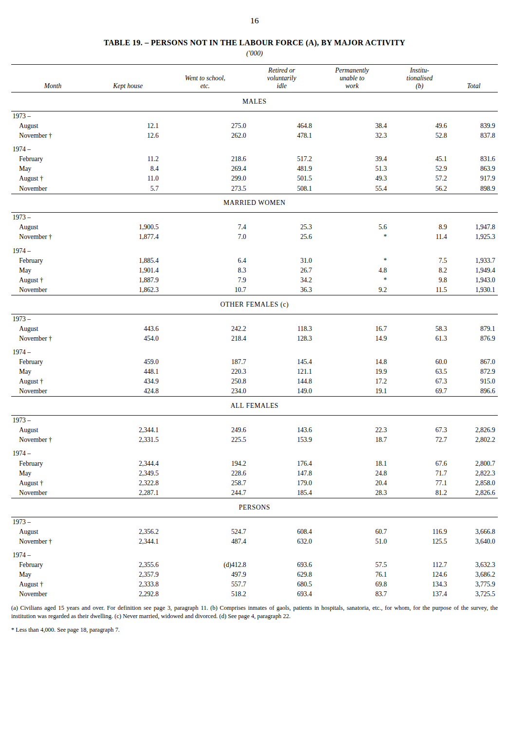16
Table 19. – Persons Not in the Labour Force (a), by Major Activity
('000)
| Month | Kept house | Went to school, etc. | Retired or voluntarily idle | Permanently unable to work | Institu- tionalised (b) | Total |
| --- | --- | --- | --- | --- | --- | --- |
| MALES |
| 1973 – |
| August | 12.1 | 275.0 | 464.8 | 38.4 | 49.6 | 839.9 |
| November † | 12.6 | 262.0 | 478.1 | 32.3 | 52.8 | 837.8 |
| 1974 – |
| February | 11.2 | 218.6 | 517.2 | 39.4 | 45.1 | 831.6 |
| May | 8.4 | 269.4 | 481.9 | 51.3 | 52.9 | 863.9 |
| August † | 11.0 | 299.0 | 501.5 | 49.3 | 57.2 | 917.9 |
| November | 5.7 | 273.5 | 508.1 | 55.4 | 56.2 | 898.9 |
| MARRIED WOMEN |
| 1973 – |
| August | 1,900.5 | 7.4 | 25.3 | 5.6 | 8.9 | 1,947.8 |
| November † | 1,877.4 | 7.0 | 25.6 | * | 11.4 | 1,925.3 |
| 1974 – |
| February | 1,885.4 | 6.4 | 31.0 | * | 7.5 | 1,933.7 |
| May | 1,901.4 | 8.3 | 26.7 | 4.8 | 8.2 | 1,949.4 |
| August † | 1,887.9 | 7.9 | 34.2 | * | 9.8 | 1,943.0 |
| November | 1,862.3 | 10.7 | 36.3 | 9.2 | 11.5 | 1,930.1 |
| OTHER FEMALES (c) |
| 1973 – |
| August | 443.6 | 242.2 | 118.3 | 16.7 | 58.3 | 879.1 |
| November † | 454.0 | 218.4 | 128.3 | 14.9 | 61.3 | 876.9 |
| 1974 – |
| February | 459.0 | 187.7 | 145.4 | 14.8 | 60.0 | 867.0 |
| May | 448.1 | 220.3 | 121.1 | 19.9 | 63.5 | 872.9 |
| August † | 434.9 | 250.8 | 144.8 | 17.2 | 67.3 | 915.0 |
| November | 424.8 | 234.0 | 149.0 | 19.1 | 69.7 | 896.6 |
| ALL FEMALES |
| 1973 – |
| August | 2,344.1 | 249.6 | 143.6 | 22.3 | 67.3 | 2,826.9 |
| November † | 2,331.5 | 225.5 | 153.9 | 18.7 | 72.7 | 2,802.2 |
| 1974 – |
| February | 2,344.4 | 194.2 | 176.4 | 18.1 | 67.6 | 2,800.7 |
| May | 2,349.5 | 228.6 | 147.8 | 24.8 | 71.7 | 2,822.3 |
| August † | 2,322.8 | 258.7 | 179.0 | 20.4 | 77.1 | 2,858.0 |
| November | 2,287.1 | 244.7 | 185.4 | 28.3 | 81.2 | 2,826.6 |
| PERSONS |
| 1973 – |
| August | 2,356.2 | 524.7 | 608.4 | 60.7 | 116.9 | 3,666.8 |
| November † | 2,344.1 | 487.4 | 632.0 | 51.0 | 125.5 | 3,640.0 |
| 1974 – |
| February | 2,355.6 | (d)412.8 | 693.6 | 57.5 | 112.7 | 3,632.3 |
| May | 2,357.9 | 497.9 | 629.8 | 76.1 | 124.6 | 3,686.2 |
| August † | 2,333.8 | 557.7 | 680.5 | 69.8 | 134.3 | 3,775.9 |
| November | 2,292.8 | 518.2 | 693.4 | 83.7 | 137.4 | 3,725.5 |
(a) Civilians aged 15 years and over. For definition see page 3, paragraph 11. (b) Comprises inmates of gaols, patients in hospitals, sanatoria, etc., for whom, for the purpose of the survey, the institution was regarded as their dwelling. (c) Never married, widowed and divorced. (d) See page 4, paragraph 22.
* Less than 4,000. See page 18, paragraph 7.